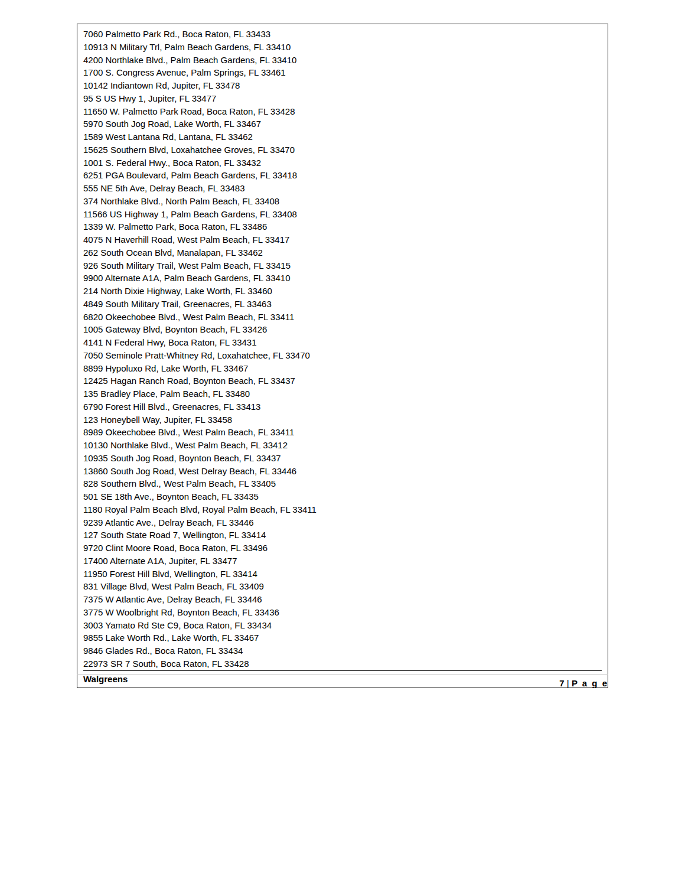7060 Palmetto Park Rd., Boca Raton, FL 33433
10913 N Military Trl, Palm Beach Gardens, FL 33410
4200 Northlake Blvd., Palm Beach Gardens, FL 33410
1700 S. Congress Avenue, Palm Springs, FL 33461
10142 Indiantown Rd, Jupiter, FL 33478
95 S US Hwy 1, Jupiter, FL 33477
11650 W. Palmetto Park Road, Boca Raton, FL 33428
5970 South Jog Road, Lake Worth, FL 33467
1589 West Lantana Rd, Lantana, FL 33462
15625 Southern Blvd, Loxahatchee Groves, FL 33470
1001 S. Federal Hwy., Boca Raton, FL 33432
6251 PGA Boulevard, Palm Beach Gardens, FL 33418
555 NE 5th Ave, Delray Beach, FL 33483
374 Northlake Blvd., North Palm Beach, FL 33408
11566 US Highway 1, Palm Beach Gardens, FL 33408
1339 W. Palmetto Park, Boca Raton, FL 33486
4075 N Haverhill Road, West Palm Beach, FL 33417
262 South Ocean Blvd, Manalapan, FL 33462
926 South Military Trail, West Palm Beach, FL 33415
9900 Alternate A1A, Palm Beach Gardens, FL 33410
214 North Dixie Highway, Lake Worth, FL 33460
4849 South Military Trail, Greenacres, FL 33463
6820 Okeechobee Blvd., West Palm Beach, FL 33411
1005 Gateway Blvd, Boynton Beach, FL 33426
4141 N Federal Hwy, Boca Raton, FL 33431
7050 Seminole Pratt-Whitney Rd, Loxahatchee, FL 33470
8899 Hypoluxo Rd, Lake Worth, FL 33467
12425 Hagan Ranch Road, Boynton Beach, FL 33437
135 Bradley Place, Palm Beach, FL 33480
6790 Forest Hill Blvd., Greenacres, FL 33413
123 Honeybell Way, Jupiter, FL 33458
8989 Okeechobee Blvd., West Palm Beach, FL 33411
10130 Northlake Blvd., West Palm Beach, FL 33412
10935 South Jog Road, Boynton Beach, FL 33437
13860 South Jog Road, West Delray Beach, FL 33446
828 Southern Blvd., West Palm Beach, FL 33405
501 SE 18th Ave., Boynton Beach, FL 33435
1180 Royal Palm Beach Blvd, Royal Palm Beach, FL 33411
9239 Atlantic Ave., Delray Beach, FL 33446
127 South State Road 7, Wellington, FL 33414
9720 Clint Moore Road, Boca Raton, FL 33496
17400 Alternate A1A, Jupiter, FL 33477
11950 Forest Hill Blvd, Wellington, FL 33414
831 Village Blvd, West Palm Beach, FL 33409
7375 W Atlantic Ave, Delray Beach, FL 33446
3775 W Woolbright Rd, Boynton Beach, FL 33436
3003 Yamato Rd Ste C9, Boca Raton, FL 33434
9855 Lake Worth Rd., Lake Worth, FL 33467
9846 Glades Rd., Boca Raton, FL 33434
22973 SR 7 South, Boca Raton, FL 33428
Walgreens
7 | P a g e